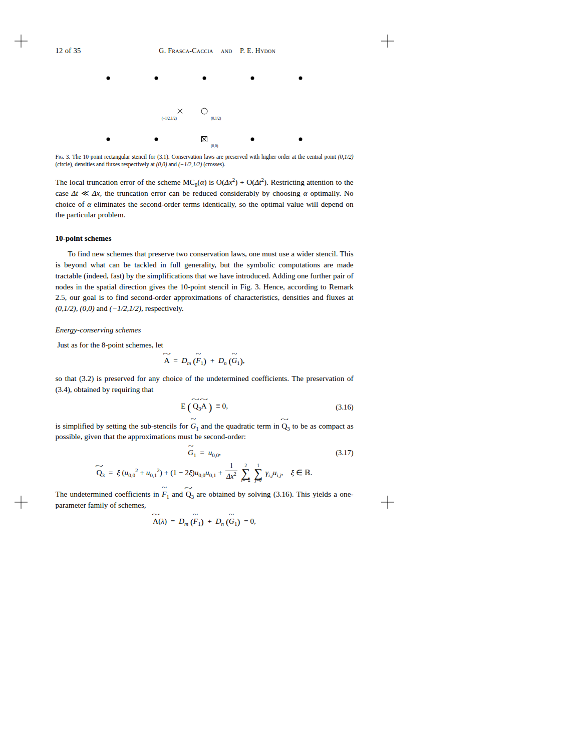12 of 35 G. Frasca-Cacciaand P. E. Hydon
(−1/2,1/2) (0,1/2) (0,0)
Fig. 3. The 10-point rectangular stencil for (3.1). Conservation laws are preserved with higher order at the central point (0,1/2) (circle), densities and fluxes respectively at (0,0) and (−1/2,1/2) (crosses).
The local truncation error of the scheme MC8(α) is O(Δx2) + O(Δt2). Restricting attention to the case Δt ≪ Δx, the truncation error can be reduced considerably by choosing α optimally. No choice of α eliminates the second-order terms identically, so the optimal value will depend on the particular problem.
10-point schemes
To find new schemes that preserve two conservation laws, one must use a wider stencil. This is beyond what can be tackled in full generality, but the symbolic computations are made tractable (indeed, fast) by the simplifications that we have introduced. Adding one further pair of nodes in the spatial direction gives the 10-point stencil in Fig. 3. Hence, according to Remark 2.5, our goal is to find second-order approximations of characteristics, densities and fluxes at (0,1/2), (0,0) and (−1/2,1/2), respectively.
Energy-conserving schemes
Just as for the 8-point schemes, let
~A = Dm (~F1) + Dn (~G1),
so that (3.2) is preserved for any choice of the undetermined coefficients. The preservation of (3.4), obtained by requiring that
E ( ~Q3~A ) ≡ 0, (3.16)
is simplified by setting the sub-stencils for ~G1 and the quadratic term in ~Q3 to be as compact as possible, given that the approximations must be second-order:
~G1 = u0,0, (3.17)
~Q3 = ξ (u0,02 + u0,12) + (1 − 2ξ)u0,0u0,1 + 1 Δx2 2∑i=−2 1∑j=0 γi,jui,j, ξ ∈ ℝ.
The undetermined coefficients in ~F1 and ~Q3 are obtained by solving (3.16). This yields a one-parameter family of schemes,
~A(λ) = Dm (~F1) + Dn (~G1) = 0,
with
~F1 = μmφ−1,0, ~G1 = u0,0,